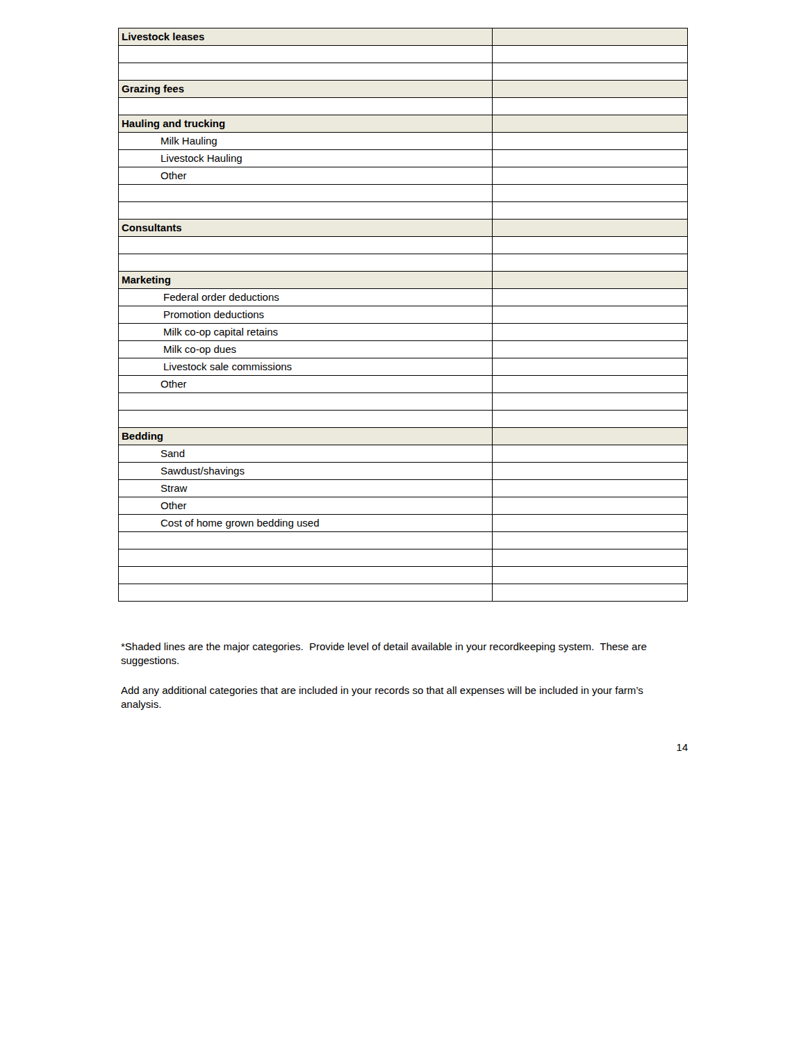| Livestock leases | |
| Grazing fees | |
| Hauling and trucking | |
| Milk Hauling | |
| Livestock Hauling | |
| Other | |
| Consultants | |
| Marketing | |
| Federal order deductions | |
| Promotion deductions | |
| Milk co-op capital retains | |
| Milk co-op dues | |
| Livestock sale commissions | |
| Other | |
| Bedding | |
| Sand | |
| Sawdust/shavings | |
| Straw | |
| Other | |
| Cost of home grown bedding used | |
*Shaded lines are the major categories. Provide level of detail available in your recordkeeping system. These are suggestions.
Add any additional categories that are included in your records so that all expenses will be included in your farm’s analysis.
14